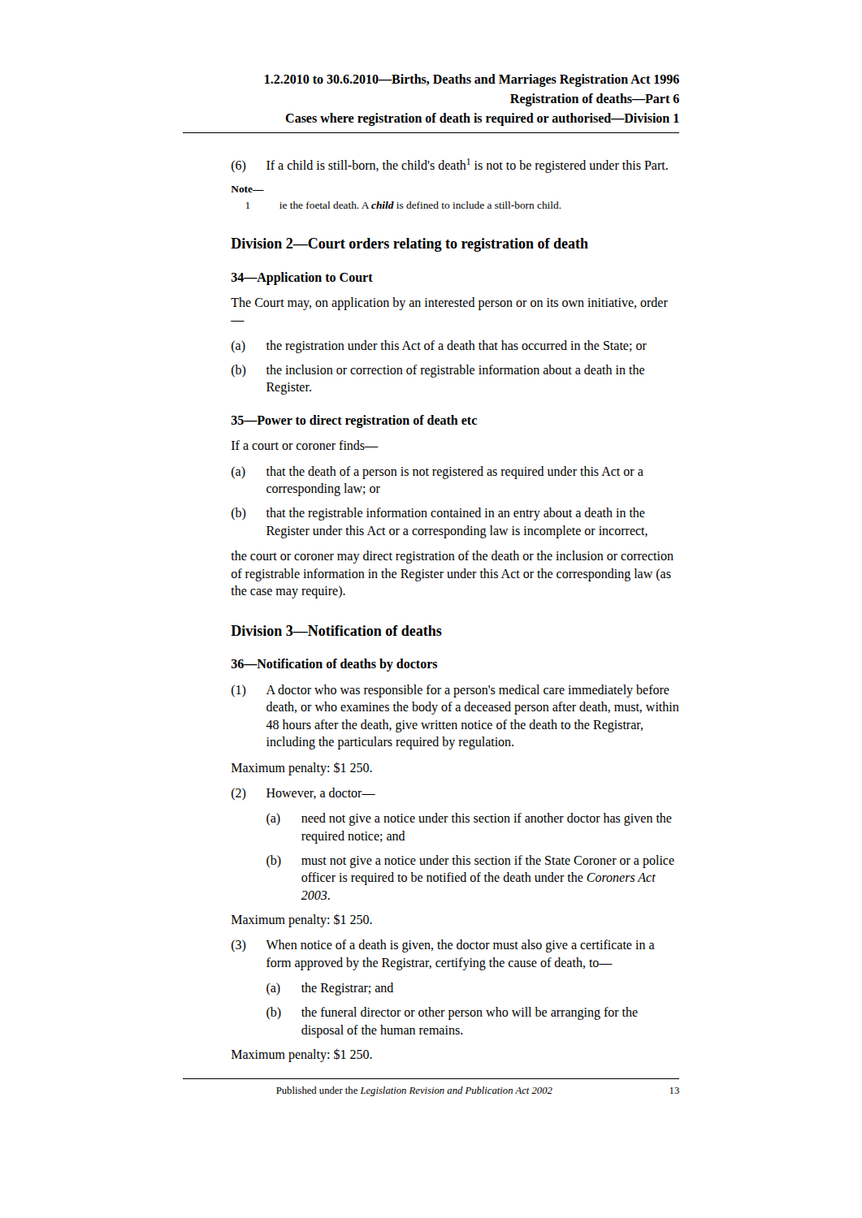1.2.2010 to 30.6.2010—Births, Deaths and Marriages Registration Act 1996
Registration of deaths—Part 6
Cases where registration of death is required or authorised—Division 1
(6) If a child is still-born, the child's death1 is not to be registered under this Part.
Note—
1 ie the foetal death. A child is defined to include a still-born child.
Division 2—Court orders relating to registration of death
34—Application to Court
The Court may, on application by an interested person or on its own initiative, order—
(a) the registration under this Act of a death that has occurred in the State; or
(b) the inclusion or correction of registrable information about a death in the Register.
35—Power to direct registration of death etc
If a court or coroner finds—
(a) that the death of a person is not registered as required under this Act or a corresponding law; or
(b) that the registrable information contained in an entry about a death in the Register under this Act or a corresponding law is incomplete or incorrect,
the court or coroner may direct registration of the death or the inclusion or correction of registrable information in the Register under this Act or the corresponding law (as the case may require).
Division 3—Notification of deaths
36—Notification of deaths by doctors
(1) A doctor who was responsible for a person's medical care immediately before death, or who examines the body of a deceased person after death, must, within 48 hours after the death, give written notice of the death to the Registrar, including the particulars required by regulation.
Maximum penalty: $1 250.
(2) However, a doctor—
(a) need not give a notice under this section if another doctor has given the required notice; and
(b) must not give a notice under this section if the State Coroner or a police officer is required to be notified of the death under the Coroners Act 2003.
Maximum penalty: $1 250.
(3) When notice of a death is given, the doctor must also give a certificate in a form approved by the Registrar, certifying the cause of death, to—
(a) the Registrar; and
(b) the funeral director or other person who will be arranging for the disposal of the human remains.
Maximum penalty: $1 250.
Published under the Legislation Revision and Publication Act 2002
13